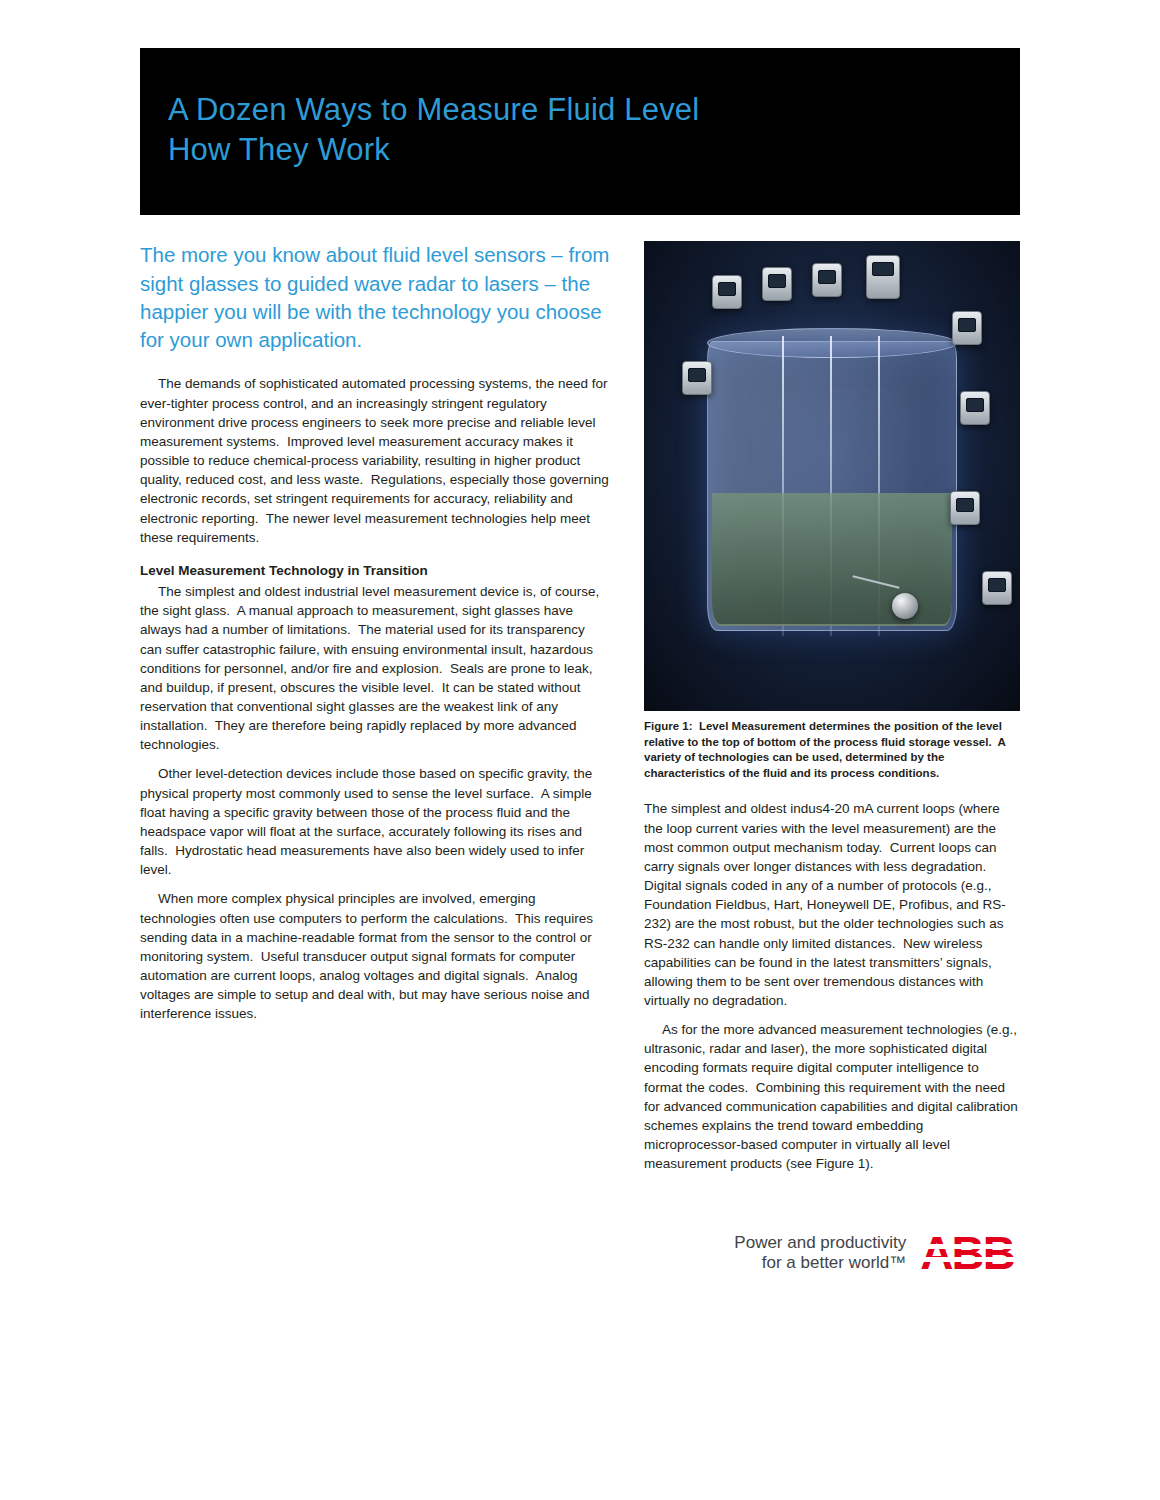A Dozen Ways to Measure Fluid Level How They Work
The more you know about fluid level sensors – from sight glasses to guided wave radar to lasers – the happier you will be with the technology you choose for your own application.
The demands of sophisticated automated processing systems, the need for ever-tighter process control, and an increasingly stringent regulatory environment drive process engineers to seek more precise and reliable level measurement systems. Improved level measurement accuracy makes it possible to reduce chemical-process variability, resulting in higher product quality, reduced cost, and less waste. Regulations, especially those governing electronic records, set stringent requirements for accuracy, reliability and electronic reporting. The newer level measurement technologies help meet these requirements.
Level Measurement Technology in Transition
The simplest and oldest industrial level measurement device is, of course, the sight glass. A manual approach to measurement, sight glasses have always had a number of limitations. The material used for its transparency can suffer catastrophic failure, with ensuing environmental insult, hazardous conditions for personnel, and/or fire and explosion. Seals are prone to leak, and buildup, if present, obscures the visible level. It can be stated without reservation that conventional sight glasses are the weakest link of any installation. They are therefore being rapidly replaced by more advanced technologies.
Other level-detection devices include those based on specific gravity, the physical property most commonly used to sense the level surface. A simple float having a specific gravity between those of the process fluid and the headspace vapor will float at the surface, accurately following its rises and falls. Hydrostatic head measurements have also been widely used to infer level.
When more complex physical principles are involved, emerging technologies often use computers to perform the calculations. This requires sending data in a machine-readable format from the sensor to the control or monitoring system. Useful transducer output signal formats for computer automation are current loops, analog voltages and digital signals. Analog voltages are simple to setup and deal with, but may have serious noise and interference issues.
50
40
30
20
10
Figure 1: Level Measurement determines the position of the level relative to the top of bottom of the process fluid storage vessel. A variety of technologies can be used, determined by the characteristics of the fluid and its process conditions.
The simplest and oldest indus4-20 mA current loops (where the loop current varies with the level measurement) are the most common output mechanism today. Current loops can carry signals over longer distances with less degradation. Digital signals coded in any of a number of protocols (e.g., Foundation Fieldbus, Hart, Honeywell DE, Profibus, and RS-232) are the most robust, but the older technologies such as RS-232 can handle only limited distances. New wireless capabilities can be found in the latest transmitters’ signals, allowing them to be sent over tremendous distances with virtually no degradation.
As for the more advanced measurement technologies (e.g., ultrasonic, radar and laser), the more sophisticated digital encoding formats require digital computer intelligence to format the codes. Combining this requirement with the need for advanced communication capabilities and digital calibration schemes explains the trend toward embedding microprocessor-based computer in virtually all level measurement products (see Figure 1).
Power and productivity
for a better world™
ABB